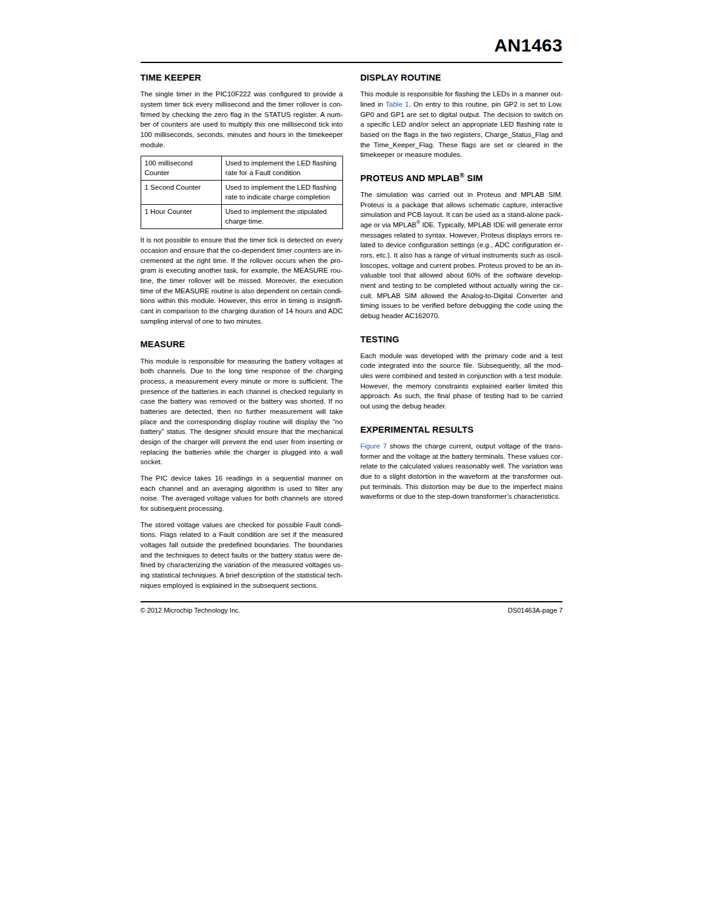AN1463
TIME KEEPER
The single timer in the PIC10F222 was configured to provide a system timer tick every millisecond and the timer rollover is confirmed by checking the zero flag in the STATUS register. A number of counters are used to multiply this one millisecond tick into 100 milliseconds, seconds, minutes and hours in the timekeeper module.
| 100 millisecond Counter | Used to implement the LED flashing rate for a Fault condition |
| 1 Second Counter | Used to implement the LED flashing rate to indicate charge completion |
| 1 Hour Counter | Used to implement the stipulated charge time. |
It is not possible to ensure that the timer tick is detected on every occasion and ensure that the co-dependent timer counters are incremented at the right time. If the rollover occurs when the program is executing another task, for example, the MEASURE routine, the timer rollover will be missed. Moreover, the execution time of the MEASURE routine is also dependent on certain conditions within this module. However, this error in timing is insignificant in comparison to the charging duration of 14 hours and ADC sampling interval of one to two minutes.
MEASURE
This module is responsible for measuring the battery voltages at both channels. Due to the long time response of the charging process, a measurement every minute or more is sufficient. The presence of the batteries in each channel is checked regularly in case the battery was removed or the battery was shorted. If no batteries are detected, then no further measurement will take place and the corresponding display routine will display the “no battery” status. The designer should ensure that the mechanical design of the charger will prevent the end user from inserting or replacing the batteries while the charger is plugged into a wall socket.
The PIC device takes 16 readings in a sequential manner on each channel and an averaging algorithm is used to filter any noise. The averaged voltage values for both channels are stored for subsequent processing.
The stored voltage values are checked for possible Fault conditions. Flags related to a Fault condition are set if the measured voltages fall outside the predefined boundaries. The boundaries and the techniques to detect faults or the battery status were defined by characterizing the variation of the measured voltages using statistical techniques. A brief description of the statistical techniques employed is explained in the subsequent sections.
DISPLAY ROUTINE
This module is responsible for flashing the LEDs in a manner outlined in Table 1. On entry to this routine, pin GP2 is set to Low. GP0 and GP1 are set to digital output. The decision to switch on a specific LED and/or select an appropriate LED flashing rate is based on the flags in the two registers, Charge_Status_Flag and the Time_Keeper_Flag. These flags are set or cleared in the timekeeper or measure modules.
PROTEUS AND MPLAB® SIM
The simulation was carried out in Proteus and MPLAB SIM. Proteus is a package that allows schematic capture, interactive simulation and PCB layout. It can be used as a stand-alone package or via MPLAB® IDE. Typically, MPLAB IDE will generate error messages related to syntax. However, Proteus displays errors related to device configuration settings (e.g., ADC configuration errors, etc.). It also has a range of virtual instruments such as oscilloscopes, voltage and current probes. Proteus proved to be an invaluable tool that allowed about 60% of the software development and testing to be completed without actually wiring the circuit. MPLAB SIM allowed the Analog-to-Digital Converter and timing issues to be verified before debugging the code using the debug header AC162070.
TESTING
Each module was developed with the primary code and a test code integrated into the source file. Subsequently, all the modules were combined and tested in conjunction with a test module. However, the memory constraints explained earlier limited this approach. As such, the final phase of testing had to be carried out using the debug header.
EXPERIMENTAL RESULTS
Figure 7 shows the charge current, output voltage of the transformer and the voltage at the battery terminals. These values correlate to the calculated values reasonably well. The variation was due to a slight distortion in the waveform at the transformer output terminals. This distortion may be due to the imperfect mains waveforms or due to the step-down transformer’s characteristics.
© 2012 Microchip Technology Inc.
DS01463A-page 7